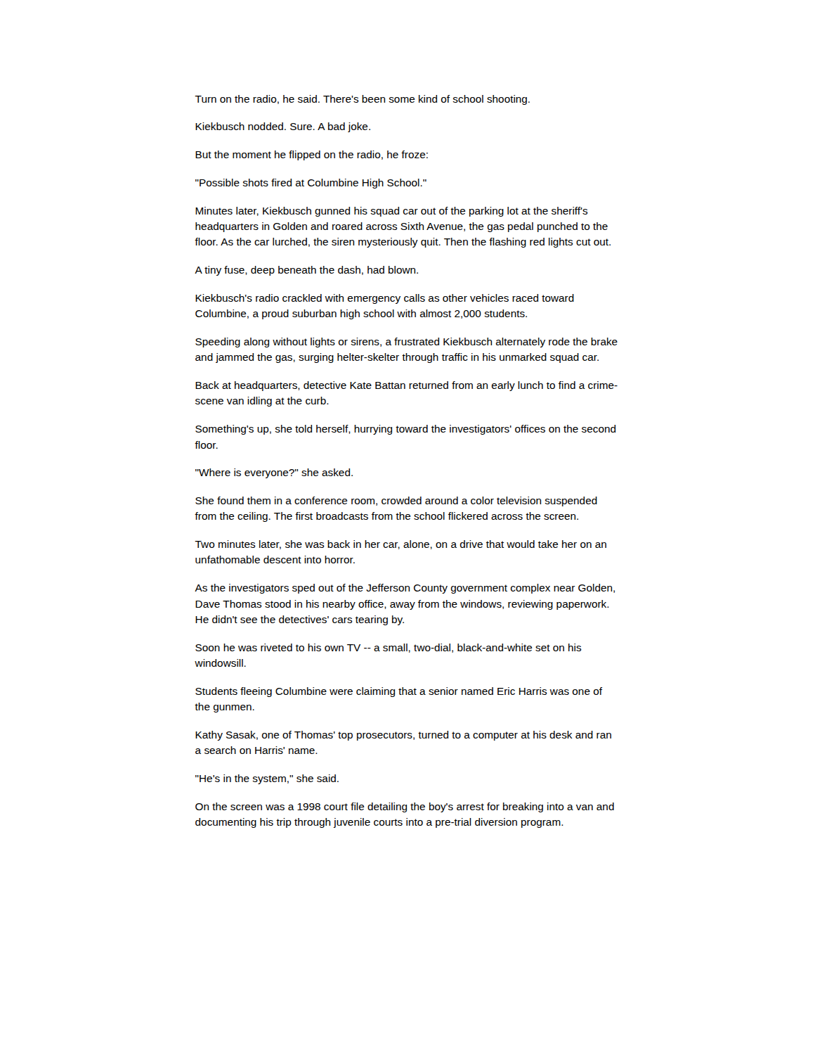Turn on the radio, he said. There's been some kind of school shooting.
Kiekbusch nodded. Sure. A bad joke.
But the moment he flipped on the radio, he froze:
"Possible shots fired at Columbine High School."
Minutes later, Kiekbusch gunned his squad car out of the parking lot at the sheriff's headquarters in Golden and roared across Sixth Avenue, the gas pedal punched to the floor. As the car lurched, the siren mysteriously quit. Then the flashing red lights cut out.
A tiny fuse, deep beneath the dash, had blown.
Kiekbusch's radio crackled with emergency calls as other vehicles raced toward Columbine, a proud suburban high school with almost 2,000 students.
Speeding along without lights or sirens, a frustrated Kiekbusch alternately rode the brake and jammed the gas, surging helter-skelter through traffic in his unmarked squad car.
Back at headquarters, detective Kate Battan returned from an early lunch to find a crime-scene van idling at the curb.
Something's up, she told herself, hurrying toward the investigators' offices on the second floor.
"Where is everyone?" she asked.
She found them in a conference room, crowded around a color television suspended from the ceiling. The first broadcasts from the school flickered across the screen.
Two minutes later, she was back in her car, alone, on a drive that would take her on an unfathomable descent into horror.
As the investigators sped out of the Jefferson County government complex near Golden, Dave Thomas stood in his nearby office, away from the windows, reviewing paperwork. He didn't see the detectives' cars tearing by.
Soon he was riveted to his own TV -- a small, two-dial, black-and-white set on his windowsill.
Students fleeing Columbine were claiming that a senior named Eric Harris was one of the gunmen.
Kathy Sasak, one of Thomas' top prosecutors, turned to a computer at his desk and ran a search on Harris' name.
"He's in the system," she said.
On the screen was a 1998 court file detailing the boy's arrest for breaking into a van and documenting his trip through juvenile courts into a pre-trial diversion program.